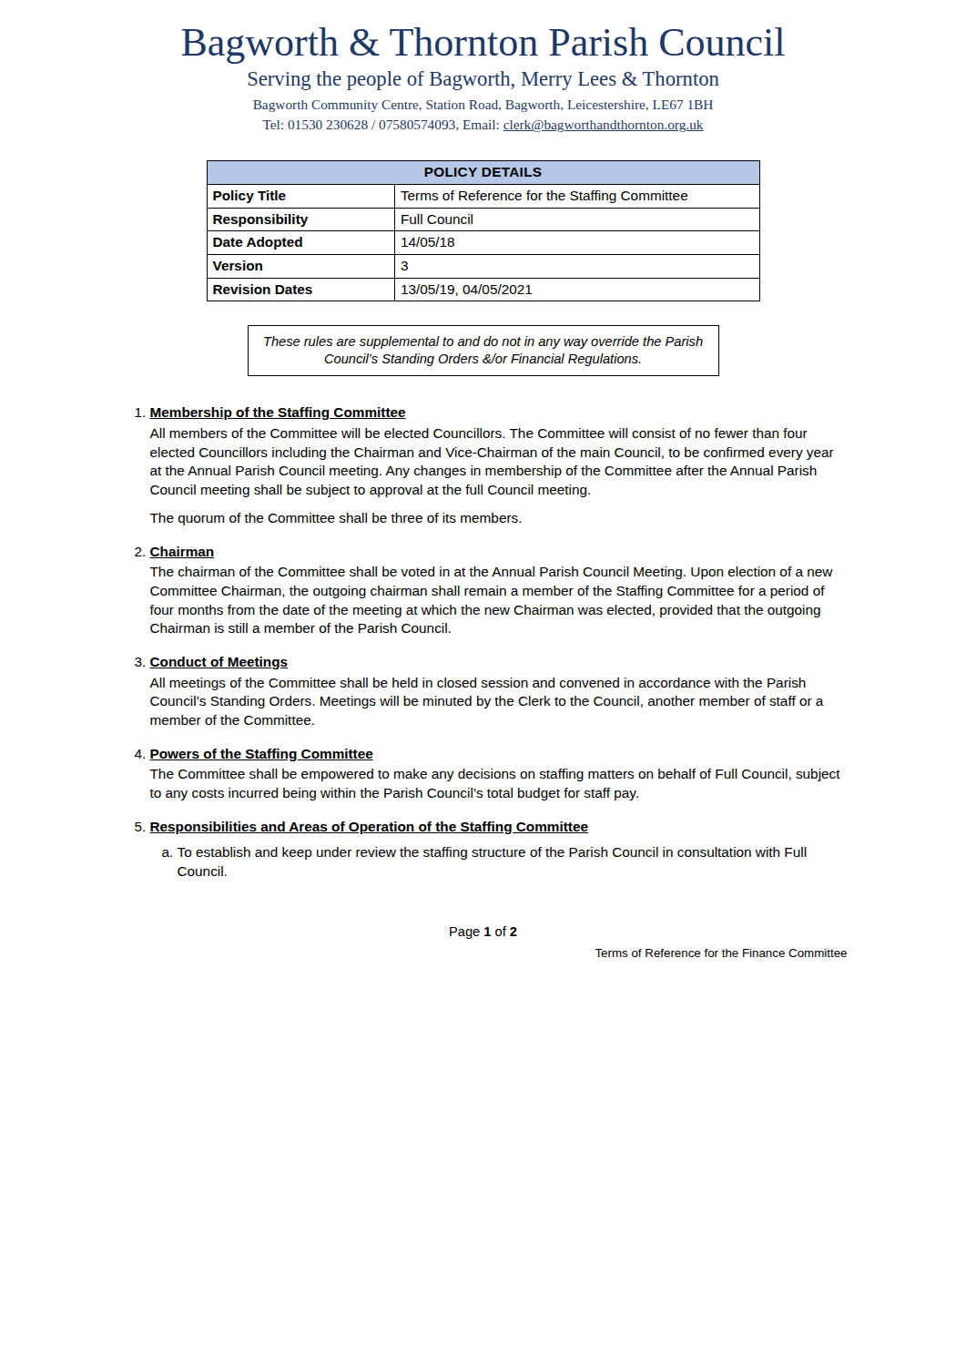Bagworth & Thornton Parish Council
Serving the people of Bagworth, Merry Lees & Thornton
Bagworth Community Centre, Station Road, Bagworth, Leicestershire, LE67 1BH
Tel: 01530 230628 / 07580574093, Email: clerk@bagworthandthornton.org.uk
| POLICY DETAILS |
| --- |
| Policy Title | Terms of Reference for the Staffing Committee |
| Responsibility | Full Council |
| Date Adopted | 14/05/18 |
| Version | 3 |
| Revision Dates | 13/05/19, 04/05/2021 |
These rules are supplemental to and do not in any way override the Parish Council’s Standing Orders &/or Financial Regulations.
Membership of the Staffing Committee
All members of the Committee will be elected Councillors. The Committee will consist of no fewer than four elected Councillors including the Chairman and Vice-Chairman of the main Council, to be confirmed every year at the Annual Parish Council meeting. Any changes in membership of the Committee after the Annual Parish Council meeting shall be subject to approval at the full Council meeting.
The quorum of the Committee shall be three of its members.
Chairman
The chairman of the Committee shall be voted in at the Annual Parish Council Meeting. Upon election of a new Committee Chairman, the outgoing chairman shall remain a member of the Staffing Committee for a period of four months from the date of the meeting at which the new Chairman was elected, provided that the outgoing Chairman is still a member of the Parish Council.
Conduct of Meetings
All meetings of the Committee shall be held in closed session and convened in accordance with the Parish Council’s Standing Orders. Meetings will be minuted by the Clerk to the Council, another member of staff or a member of the Committee.
Powers of the Staffing Committee
The Committee shall be empowered to make any decisions on staffing matters on behalf of Full Council, subject to any costs incurred being within the Parish Council’s total budget for staff pay.
Responsibilities and Areas of Operation of the Staffing Committee
To establish and keep under review the staffing structure of the Parish Council in consultation with Full Council.
Page 1 of 2
Terms of Reference for the Finance Committee